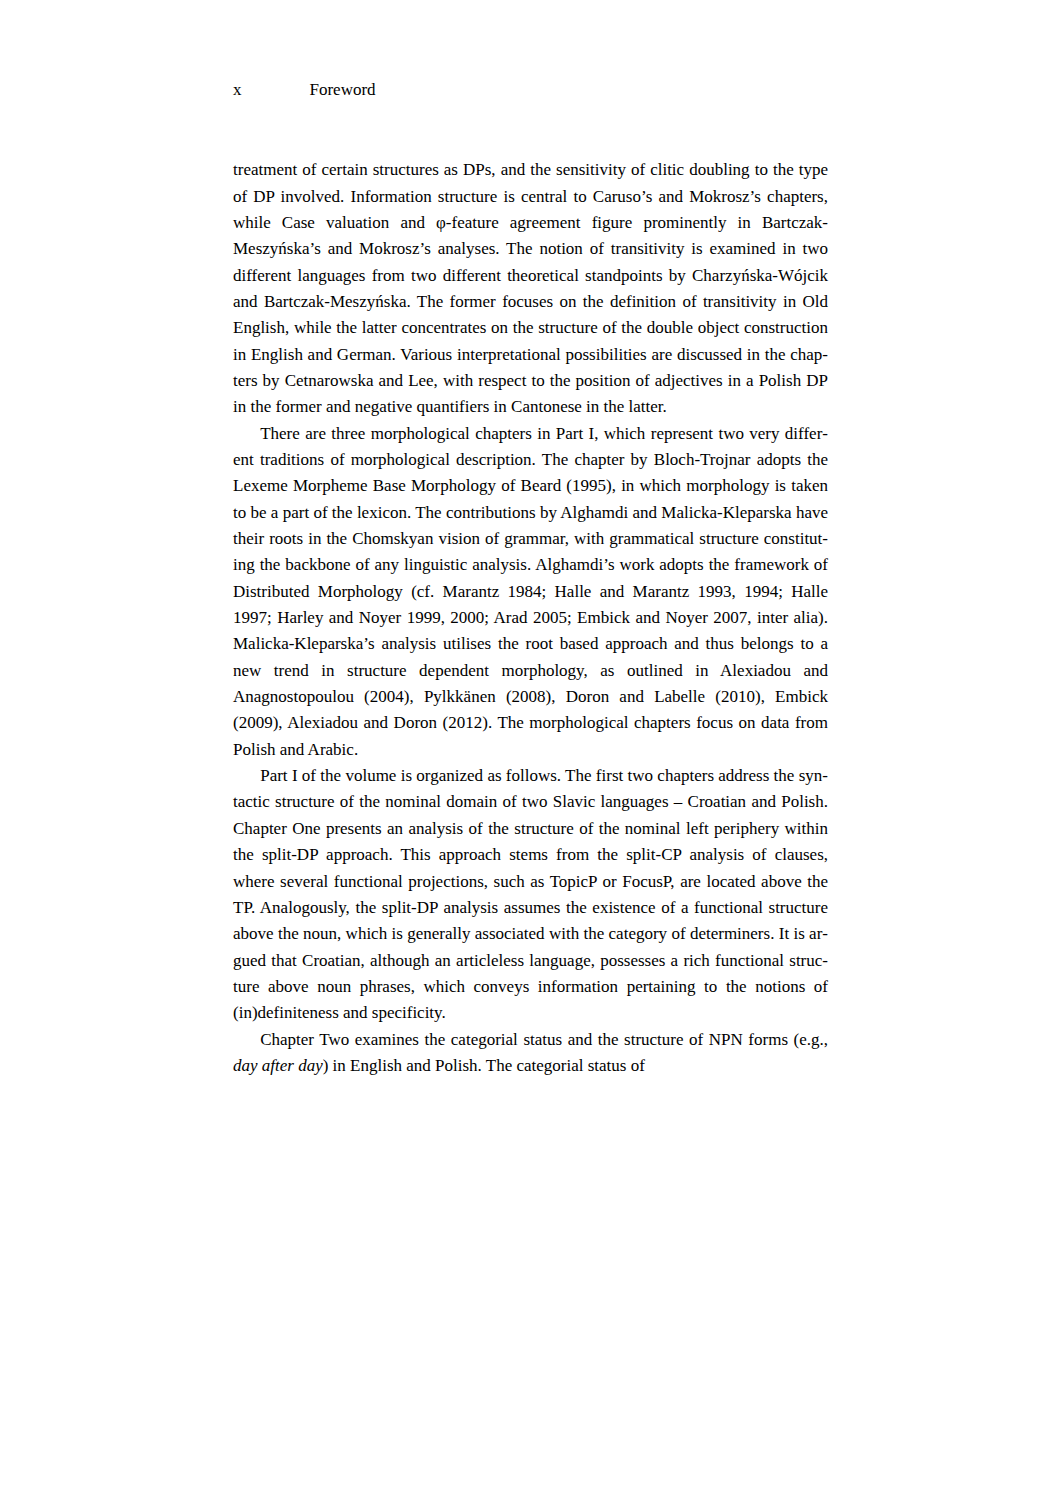x Foreword
treatment of certain structures as DPs, and the sensitivity of clitic doubling to the type of DP involved. Information structure is central to Caruso’s and Mokrosz’s chapters, while Case valuation and φ-feature agreement figure prominently in Bartczak-Meszyńska’s and Mokrosz’s analyses. The notion of transitivity is examined in two different languages from two different theoretical standpoints by Charzyńska-Wójcik and Bartczak-Meszyńska. The former focuses on the definition of transitivity in Old English, while the latter concentrates on the structure of the double object construction in English and German. Various interpretational possibilities are discussed in the chapters by Cetnarowska and Lee, with respect to the position of adjectives in a Polish DP in the former and negative quantifiers in Cantonese in the latter.
There are three morphological chapters in Part I, which represent two very different traditions of morphological description. The chapter by Bloch-Trojnar adopts the Lexeme Morpheme Base Morphology of Beard (1995), in which morphology is taken to be a part of the lexicon. The contributions by Alghamdi and Malicka-Kleparska have their roots in the Chomskyan vision of grammar, with grammatical structure constituting the backbone of any linguistic analysis. Alghamdi’s work adopts the framework of Distributed Morphology (cf. Marantz 1984; Halle and Marantz 1993, 1994; Halle 1997; Harley and Noyer 1999, 2000; Arad 2005; Embick and Noyer 2007, inter alia). Malicka-Kleparska’s analysis utilises the root based approach and thus belongs to a new trend in structure dependent morphology, as outlined in Alexiadou and Anagnostopoulou (2004), Pylkkänen (2008), Doron and Labelle (2010), Embick (2009), Alexiadou and Doron (2012). The morphological chapters focus on data from Polish and Arabic.
Part I of the volume is organized as follows. The first two chapters address the syntactic structure of the nominal domain of two Slavic languages – Croatian and Polish. Chapter One presents an analysis of the structure of the nominal left periphery within the split-DP approach. This approach stems from the split-CP analysis of clauses, where several functional projections, such as TopicP or FocusP, are located above the TP. Analogously, the split-DP analysis assumes the existence of a functional structure above the noun, which is generally associated with the category of determiners. It is argued that Croatian, although an articleless language, possesses a rich functional structure above noun phrases, which conveys information pertaining to the notions of (in)definiteness and specificity.
Chapter Two examines the categorial status and the structure of NPN forms (e.g., day after day) in English and Polish. The categorial status of